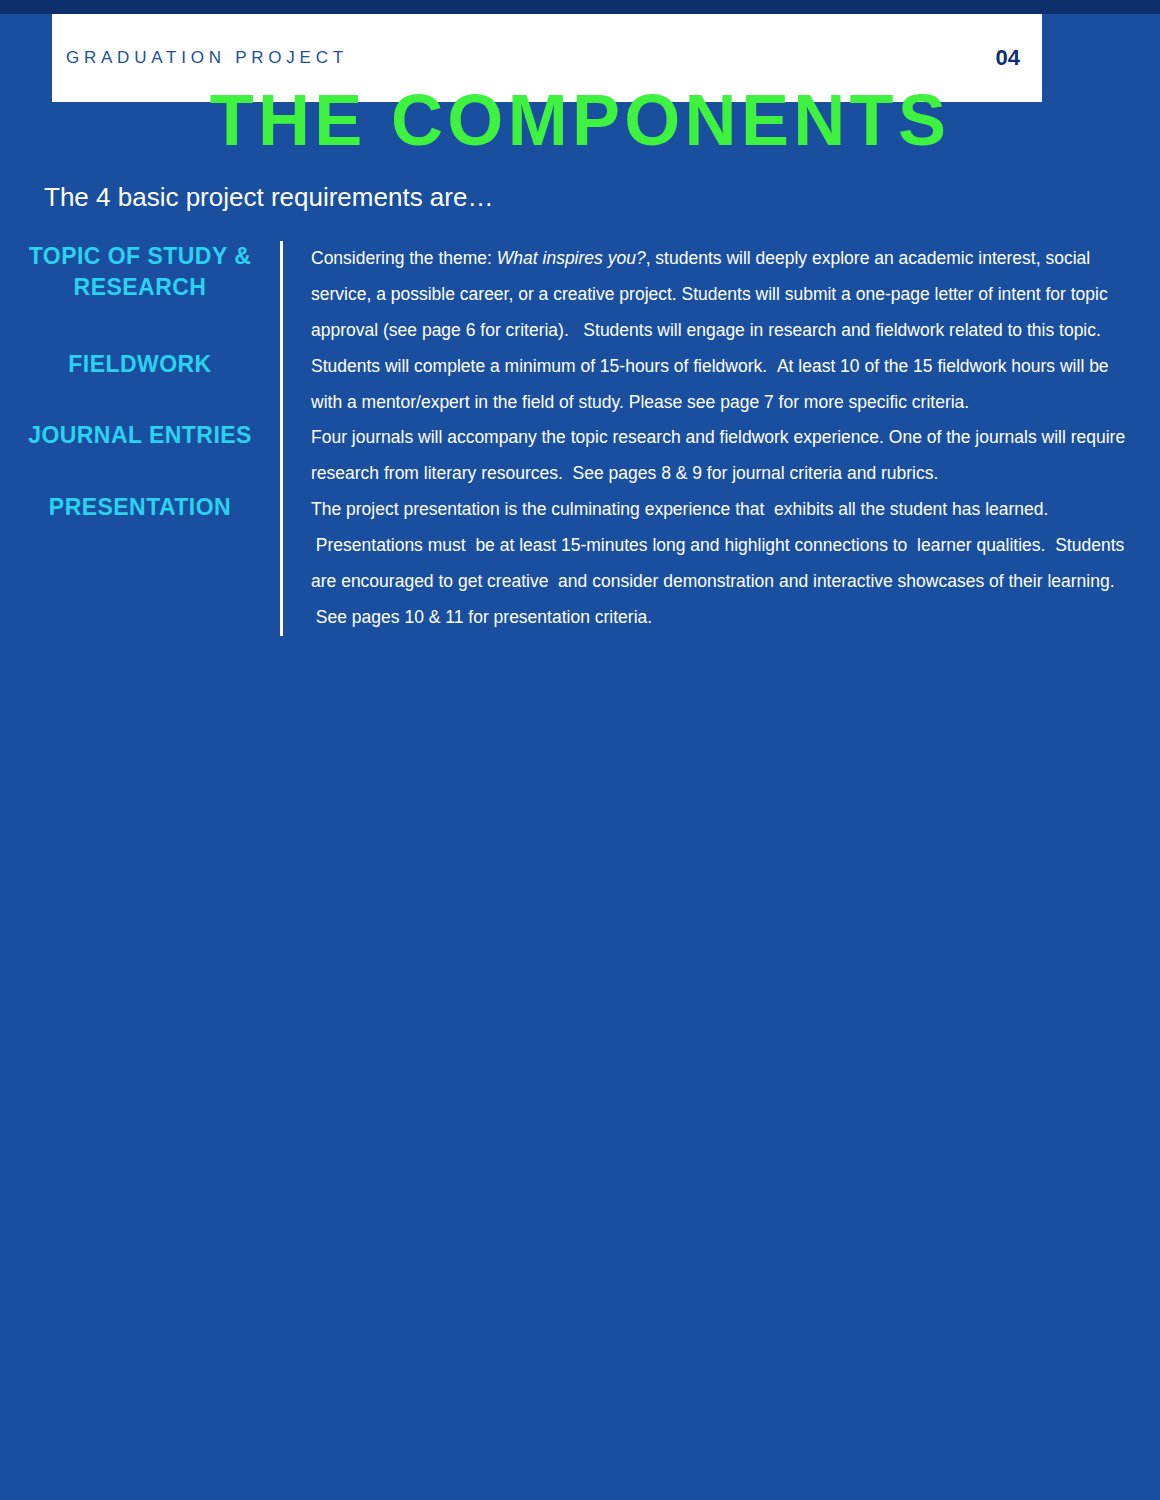Graduation Project
04
THE COMPONENTS
The 4 basic project requirements are…
Topic of Study & Research
Considering the theme: What inspires you?, students will deeply explore an academic interest, social service, a possible career, or a creative project. Students will submit a one-page letter of intent for topic approval (see page 6 for criteria). Students will engage in research and fieldwork related to this topic.
Fieldwork
Students will complete a minimum of 15-hours of fieldwork. At least 10 of the 15 fieldwork hours will be with a mentor/expert in the field of study. Please see page 7 for more specific criteria.
Journal Entries
Four journals will accompany the topic research and fieldwork experience. One of the journals will require research from literary resources. See pages 8 & 9 for journal criteria and rubrics.
Presentation
The project presentation is the culminating experience that exhibits all the student has learned. Presentations must be at least 15-minutes long and highlight connections to learner qualities. Students are encouraged to get creative and consider demonstration and interactive showcases of their learning. See pages 10 & 11 for presentation criteria.